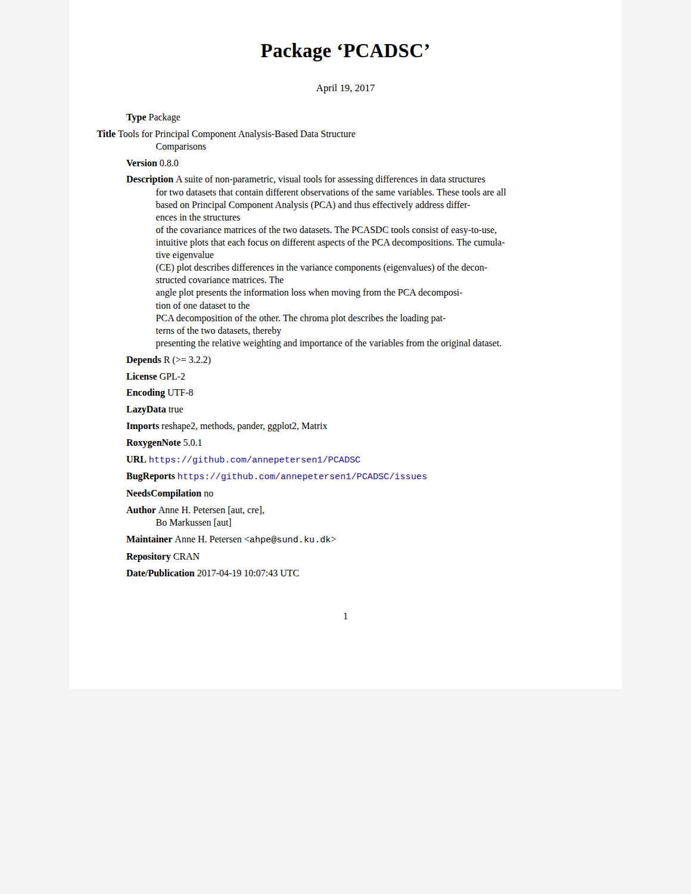Package ‘PCADSC’
April 19, 2017
Type
Package
Title
Tools for Principal Component Analysis-Based Data Structure
Comparisons
Version
0.8.0
Description
A suite of non-parametric, visual tools for assessing differences in data structures
for two datasets that contain different observations of the same variables. These tools are all
based on Principal Component Analysis (PCA) and thus effectively address differ-
ences in the structures
of the covariance matrices of the two datasets. The PCASDC tools consist of easy-to-use,
intuitive plots that each focus on different aspects of the PCA decompositions. The cumula-
tive eigenvalue
(CE) plot describes differences in the variance components (eigenvalues) of the decon-
structed covariance matrices. The
angle plot presents the information loss when moving from the PCA decomposi-
tion of one dataset to the
PCA decomposition of the other. The chroma plot describes the loading pat-
terns of the two datasets, thereby
presenting the relative weighting and importance of the variables from the original dataset.
Depends
R (>= 3.2.2)
License
GPL-2
Encoding
UTF-8
LazyData
true
Imports
reshape2, methods, pander, ggplot2, Matrix
RoxygenNote
5.0.1
URL
https://github.com/annepetersen1/PCADSC
BugReports
https://github.com/annepetersen1/PCADSC/issues
NeedsCompilation
no
Author
Anne H. Petersen [aut, cre],
Bo Markussen [aut]
Maintainer
Anne H. Petersen <ahpe@sund.ku.dk>
Repository
CRAN
Date/Publication
2017-04-19 10:07:43 UTC
1